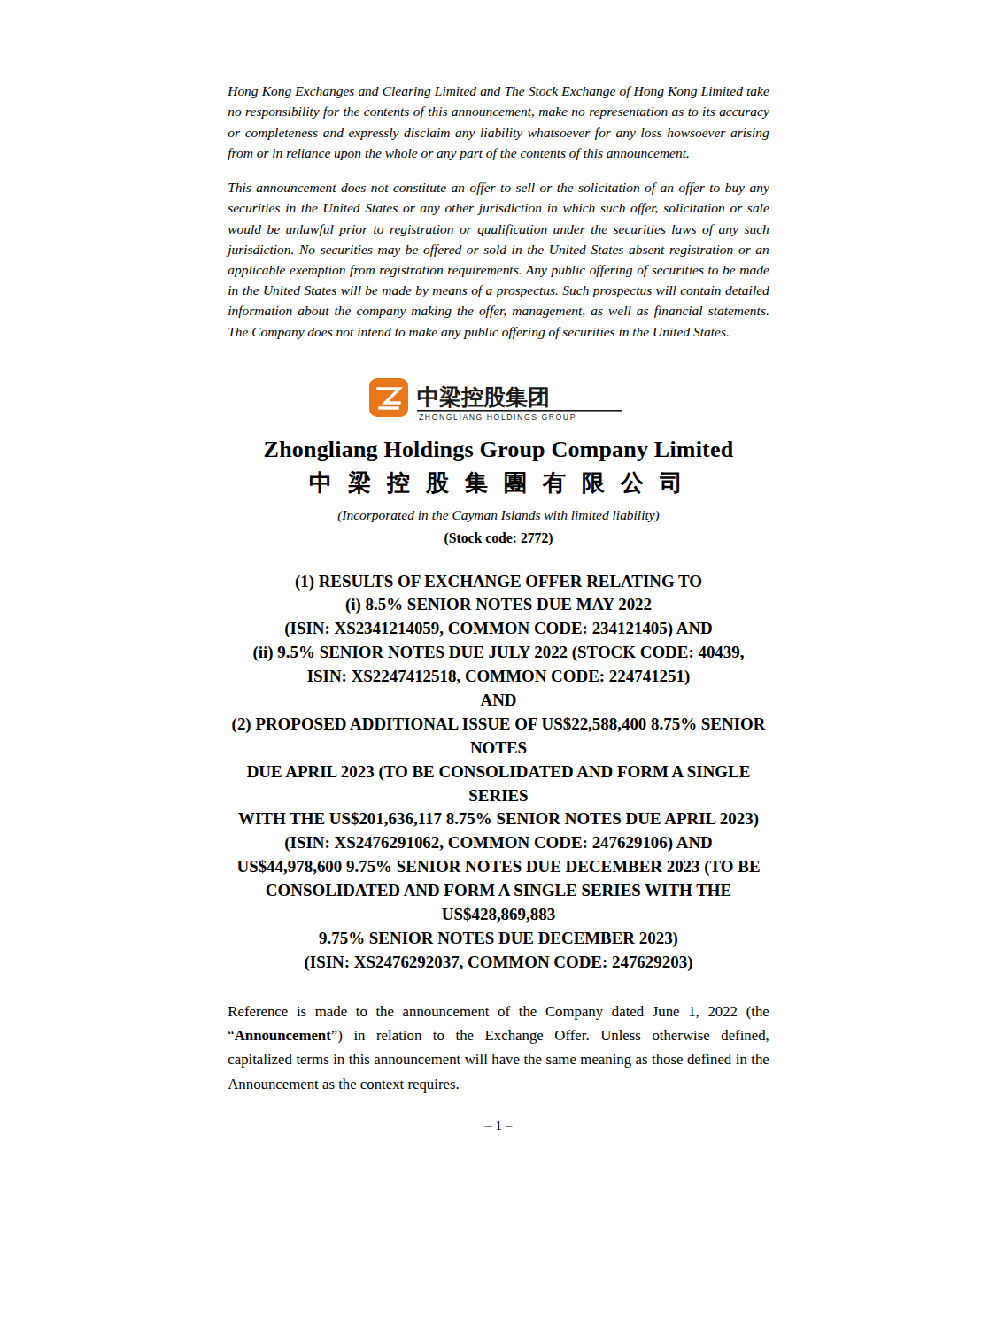Hong Kong Exchanges and Clearing Limited and The Stock Exchange of Hong Kong Limited take no responsibility for the contents of this announcement, make no representation as to its accuracy or completeness and expressly disclaim any liability whatsoever for any loss howsoever arising from or in reliance upon the whole or any part of the contents of this announcement.
This announcement does not constitute an offer to sell or the solicitation of an offer to buy any securities in the United States or any other jurisdiction in which such offer, solicitation or sale would be unlawful prior to registration or qualification under the securities laws of any such jurisdiction. No securities may be offered or sold in the United States absent registration or an applicable exemption from registration requirements. Any public offering of securities to be made in the United States will be made by means of a prospectus. Such prospectus will contain detailed information about the company making the offer, management, as well as financial statements. The Company does not intend to make any public offering of securities in the United States.
Zhongliang Holdings Group logo 中梁控股集团 ZHONGLIANG HOLDINGS GROUP
Zhongliang Holdings Group Company Limited
中 梁 控 股 集 團 有 限 公 司
(Incorporated in the Cayman Islands with limited liability)
(Stock code: 2772)
(1) RESULTS OF EXCHANGE OFFER RELATING TO (i) 8.5% SENIOR NOTES DUE MAY 2022 (ISIN: XS2341214059, COMMON CODE: 234121405) AND (ii) 9.5% SENIOR NOTES DUE JULY 2022 (STOCK CODE: 40439, ISIN: XS2247412518, COMMON CODE: 224741251) AND (2) PROPOSED ADDITIONAL ISSUE OF US$22,588,400 8.75% SENIOR NOTES DUE APRIL 2023 (TO BE CONSOLIDATED AND FORM A SINGLE SERIES WITH THE US$201,636,117 8.75% SENIOR NOTES DUE APRIL 2023) (ISIN: XS2476291062, COMMON CODE: 247629106) AND US$44,978,600 9.75% SENIOR NOTES DUE DECEMBER 2023 (TO BE CONSOLIDATED AND FORM A SINGLE SERIES WITH THE US$428,869,883 9.75% SENIOR NOTES DUE DECEMBER 2023) (ISIN: XS2476292037, COMMON CODE: 247629203)
Reference is made to the announcement of the Company dated June 1, 2022 (the “Announcement”) in relation to the Exchange Offer. Unless otherwise defined, capitalized terms in this announcement will have the same meaning as those defined in the Announcement as the context requires.
– 1 –